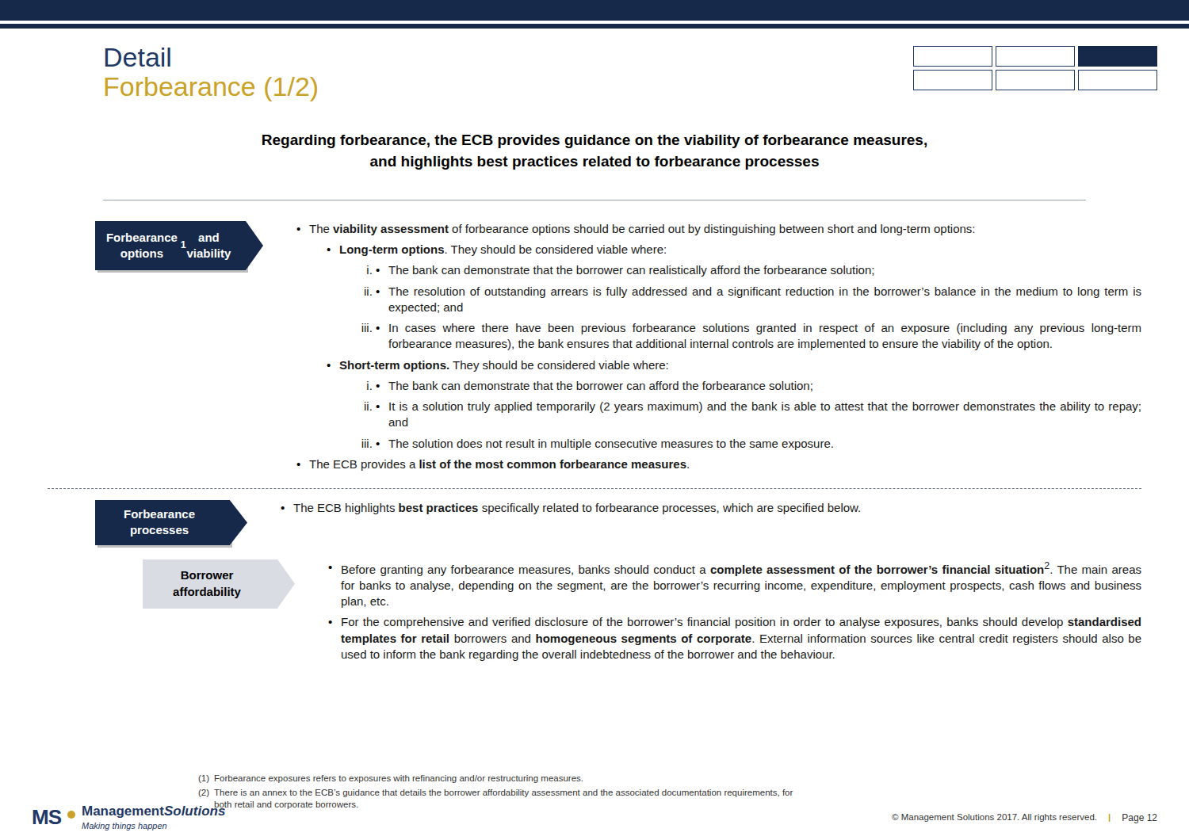DetailForbearance (1/2)
Regarding forbearance, the ECB provides guidance on the viability of forbearance measures,
and highlights best practices related to forbearance processes
Forbearance options1 and viability
The viability assessment of forbearance options should be carried out by distinguishing between short and long-term options:
Long-term options. They should be considered viable where:
The bank can demonstrate that the borrower can realistically afford the forbearance solution;
The resolution of outstanding arrears is fully addressed and a significant reduction in the borrower’s balance in the medium to long term is expected; and
In cases where there have been previous forbearance solutions granted in respect of an exposure (including any previous long-term forbearance measures), the bank ensures that additional internal controls are implemented to ensure the viability of the option.
Short-term options. They should be considered viable where:
The bank can demonstrate that the borrower can afford the forbearance solution;
It is a solution truly applied temporarily (2 years maximum) and the bank is able to attest that the borrower demonstrates the ability to repay; and
The solution does not result in multiple consecutive measures to the same exposure.
The ECB provides a list of the most common forbearance measures.
Forbearance processes
The ECB highlights best practices specifically related to forbearance processes, which are specified below.
Borrower affordability
Before granting any forbearance measures, banks should conduct a complete assessment of the borrower’s financial situation2. The main areas for banks to analyse, depending on the segment, are the borrower’s recurring income, expenditure, employment prospects, cash flows and business plan, etc.
For the comprehensive and verified disclosure of the borrower’s financial position in order to analyse exposures, banks should develop standardised templates for retail borrowers and homogeneous segments of corporate. External information sources like central credit registers should also be used to inform the bank regarding the overall indebtedness of the borrower and the behaviour.
| (1) | Forbearance exposures refers to exposures with refinancing and/or restructuring measures. |
| (2) | There is an annex to the ECB’s guidance that details the borrower affordability assessment and the associated documentation requirements, for both retail and corporate borrowers. |
MS Management Solutions
Making things happen
© Management Solutions 2017. All rights reserved. | Page 12